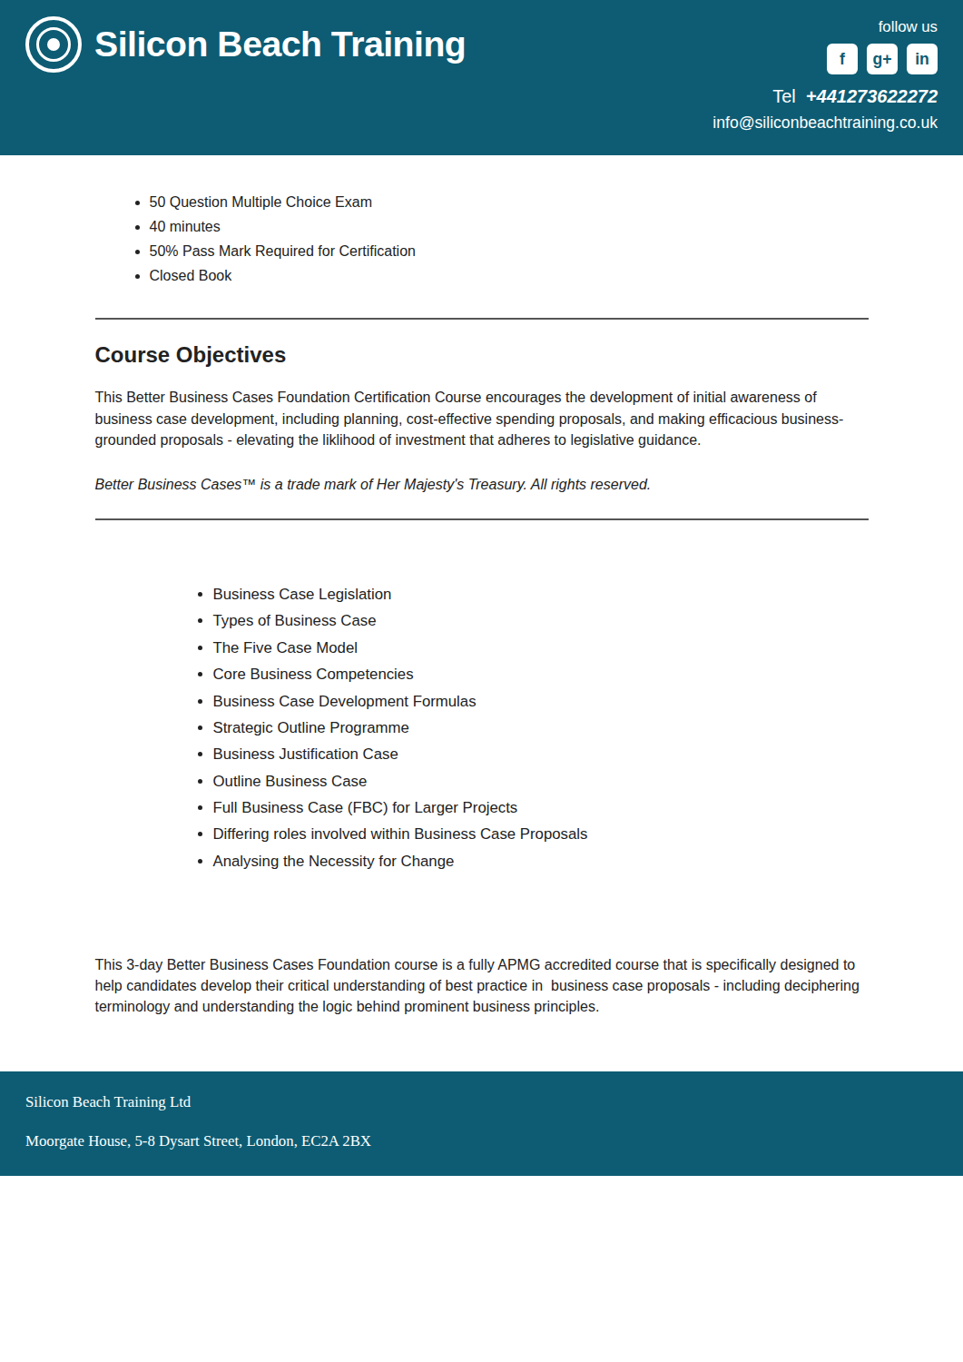Silicon Beach Training
follow us
f g+ in
Tel +441273622272
info@siliconbeachtraining.co.uk
50 Question Multiple Choice Exam
40 minutes
50% Pass Mark Required for Certification
Closed Book
Course Objectives
This Better Business Cases Foundation Certification Course encourages the development of initial awareness of business case development, including planning, cost-effective spending proposals, and making efficacious business-grounded proposals - elevating the liklihood of investment that adheres to legislative guidance.
Better Business Cases™ is a trade mark of Her Majesty's Treasury. All rights reserved.
Business Case Legislation
Types of Business Case
The Five Case Model
Core Business Competencies
Business Case Development Formulas
Strategic Outline Programme
Business Justification Case
Outline Business Case
Full Business Case (FBC) for Larger Projects
Differing roles involved within Business Case Proposals
Analysing the Necessity for Change
This 3-day Better Business Cases Foundation course is a fully APMG accredited course that is specifically designed to help candidates develop their critical understanding of best practice in business case proposals - including deciphering terminology and understanding the logic behind prominent business principles.
Silicon Beach Training Ltd
Moorgate House, 5-8 Dysart Street, London, EC2A 2BX